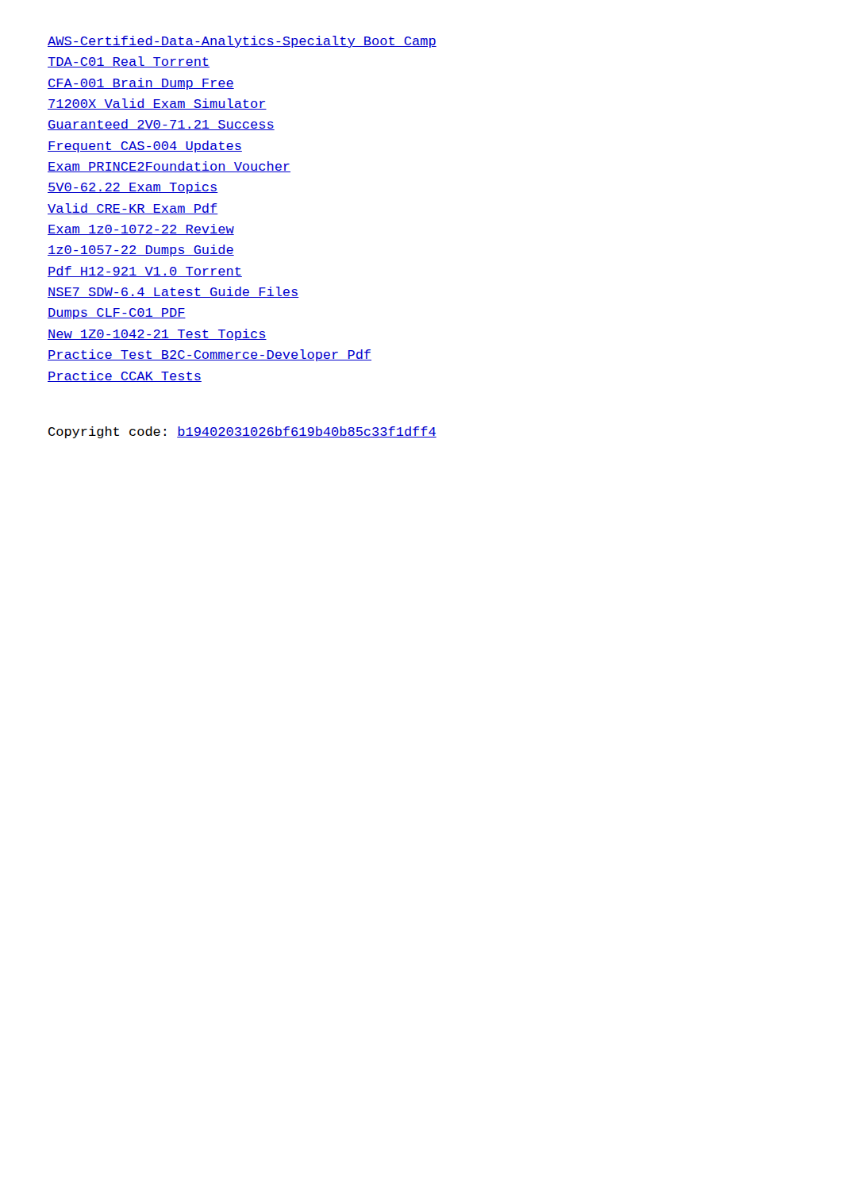AWS-Certified-Data-Analytics-Specialty Boot Camp
TDA-C01 Real Torrent
CFA-001 Brain Dump Free
71200X Valid Exam Simulator
Guaranteed 2V0-71.21 Success
Frequent CAS-004 Updates
Exam PRINCE2Foundation Voucher
5V0-62.22 Exam Topics
Valid CRE-KR Exam Pdf
Exam 1z0-1072-22 Review
1z0-1057-22 Dumps Guide
Pdf H12-921_V1.0 Torrent
NSE7_SDW-6.4 Latest Guide Files
Dumps CLF-C01 PDF
New 1Z0-1042-21 Test Topics
Practice Test B2C-Commerce-Developer Pdf
Practice CCAK Tests
Copyright code: b19402031026bf619b40b85c33f1dff4